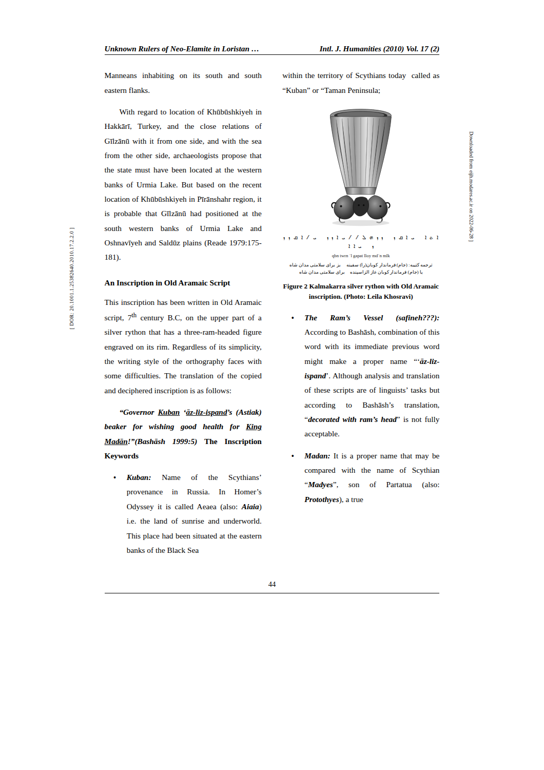[ DOR: 20.1001.1.25382640.2010.17.2.2.0 ]
Downloaded from eijh.modares.ac.ir on 2022-06-28 ]
Unknown Rulers of Neo-Elamite in Loristan … Intl. J. Humanities (2010) Vol. 17 (2)
Manneans inhabiting on its south and south eastern flanks.
With regard to location of Khūbūshkiyeh in Hakkārī, Turkey, and the close relations of Gīlzānū with it from one side, and with the sea from the other side, archaeologists propose that the state must have been located at the western banks of Urmia Lake. But based on the recent location of Khūbūshkiyeh in Pīrānshahr region, it is probable that Gīlzānū had positioned at the south western banks of Urmia Lake and Oshnavīyeh and Saldūz plains (Reade 1979:175-181).
An Inscription in Old Aramaic Script
This inscription has been written in Old Aramaic script, 7th century B.C, on the upper part of a silver rython that has a three-ram-headed figure engraved on its rim. Regardless of its simplicity, the writing style of the orthography faces with some difficulties. The translation of the copied and deciphered inscription is as follows:
“Governor Kuban ‘āz-liz-ispand’s (Astiak) beaker for wishing good health for King Madān!”(Bashāsh 1999:5) The Inscription Keywords
Kuban: Name of the Scythians’ provenance in Russia. In Homer’s Odyssey it is called Aeaea (also: Aiaia) i.e. the land of sunrise and underworld. This place had been situated at the eastern banks of the Black Sea
within the territory of Scythians today called as “Kuban” or “Taman Peninsula;
ܐ ܬ ܐ ܝ ܐ ܩ ܙ ܙ ܙ ܗ ܠ / / ܝ ܐ ܙ ܙ ܝ / ܐ ܩ ܙ ܙ ܙ ܝ ܐ ܐ
qbn twrn ʿl gapat lloy mdʿn mlk
ترجمه کتیبه: (جام) فرماندار کوبان(را) سفینه بز برای سلامتی مدان شاه
یا (جام) فرماندار کوبان عاز الزاسپنده برای سلامتی مدان شاه
Figure 2 Kalmakarra silver rython with Old Aramaic inscription. (Photo: Leila Khosravi)
The Ram’s Vessel (safineh???): According to Bashāsh, combination of this word with its immediate previous word might make a proper name “‘āz-liz-ispand’. Although analysis and translation of these scripts are of linguists’ tasks but according to Bashāsh’s translation, “decorated with ram’s head” is not fully acceptable.
Madan: It is a proper name that may be compared with the name of Scythian “Madyes”, son of Partatua (also: Protothyes), a true
44